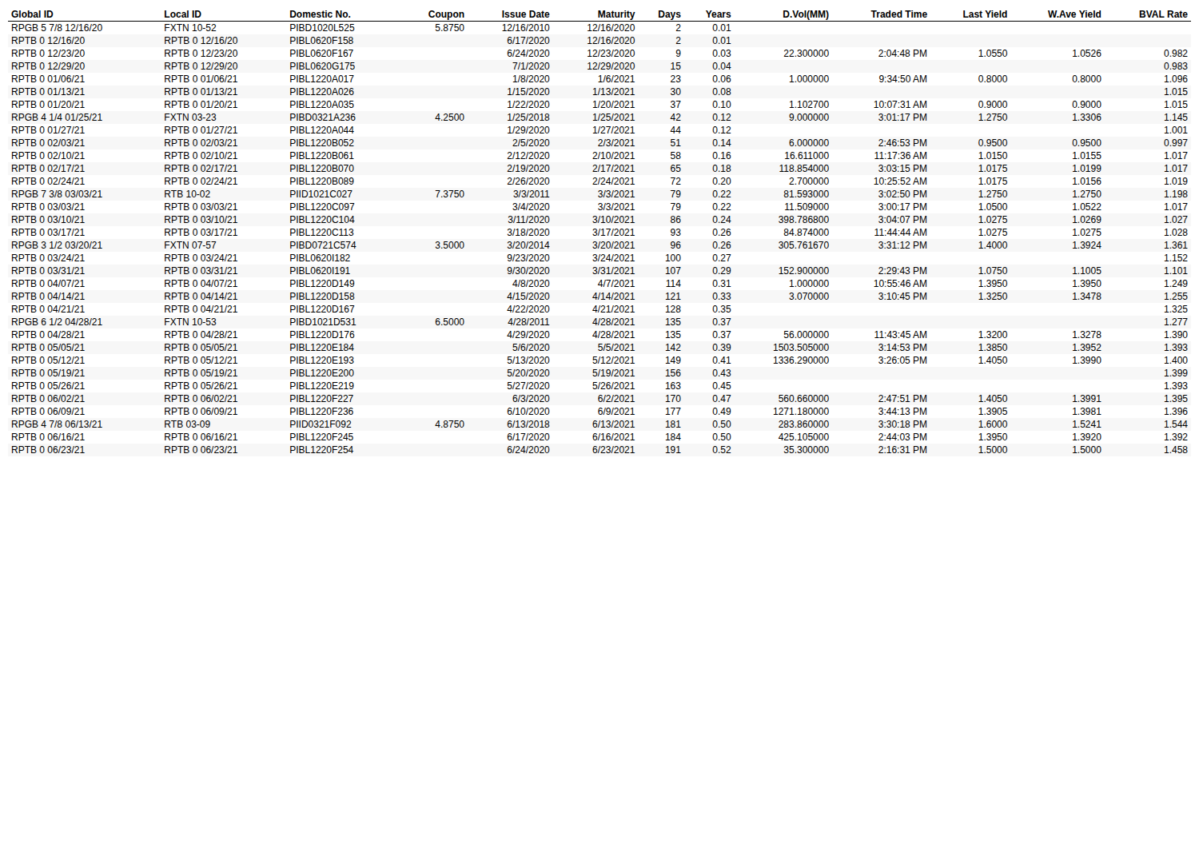| Global ID | Local ID | Domestic No. | Coupon | Issue Date | Maturity | Days | Years | D.Vol(MM) | Traded Time | Last Yield | W.Ave Yield | BVAL Rate |
| --- | --- | --- | --- | --- | --- | --- | --- | --- | --- | --- | --- | --- |
| RPGB 5 7/8 12/16/20 | FXTN 10-52 | PIBD1020L525 | 5.8750 | 12/16/2010 | 12/16/2020 | 2 | 0.01 | | | | | |
| RPTB 0 12/16/20 | RPTB 0 12/16/20 | PIBL0620F158 | | 6/17/2020 | 12/16/2020 | 2 | 0.01 | | | | | |
| RPTB 0 12/23/20 | RPTB 0 12/23/20 | PIBL0620F167 | | 6/24/2020 | 12/23/2020 | 9 | 0.03 | 22.300000 | 2:04:48 PM | 1.0550 | 1.0526 | 0.982 |
| RPTB 0 12/29/20 | RPTB 0 12/29/20 | PIBL0620G175 | | 7/1/2020 | 12/29/2020 | 15 | 0.04 | | | | | 0.983 |
| RPTB 0 01/06/21 | RPTB 0 01/06/21 | PIBL1220A017 | | 1/8/2020 | 1/6/2021 | 23 | 0.06 | 1.000000 | 9:34:50 AM | 0.8000 | 0.8000 | 1.096 |
| RPTB 0 01/13/21 | RPTB 0 01/13/21 | PIBL1220A026 | | 1/15/2020 | 1/13/2021 | 30 | 0.08 | | | | | 1.015 |
| RPTB 0 01/20/21 | RPTB 0 01/20/21 | PIBL1220A035 | | 1/22/2020 | 1/20/2021 | 37 | 0.10 | 1.102700 | 10:07:31 AM | 0.9000 | 0.9000 | 1.015 |
| RPGB 4 1/4 01/25/21 | FXTN 03-23 | PIBD0321A236 | 4.2500 | 1/25/2018 | 1/25/2021 | 42 | 0.12 | 9.000000 | 3:01:17 PM | 1.2750 | 1.3306 | 1.145 |
| RPTB 0 01/27/21 | RPTB 0 01/27/21 | PIBL1220A044 | | 1/29/2020 | 1/27/2021 | 44 | 0.12 | | | | | 1.001 |
| RPTB 0 02/03/21 | RPTB 0 02/03/21 | PIBL1220B052 | | 2/5/2020 | 2/3/2021 | 51 | 0.14 | 6.000000 | 2:46:53 PM | 0.9500 | 0.9500 | 0.997 |
| RPTB 0 02/10/21 | RPTB 0 02/10/21 | PIBL1220B061 | | 2/12/2020 | 2/10/2021 | 58 | 0.16 | 16.611000 | 11:17:36 AM | 1.0150 | 1.0155 | 1.017 |
| RPTB 0 02/17/21 | RPTB 0 02/17/21 | PIBL1220B070 | | 2/19/2020 | 2/17/2021 | 65 | 0.18 | 118.854000 | 3:03:15 PM | 1.0175 | 1.0199 | 1.017 |
| RPTB 0 02/24/21 | RPTB 0 02/24/21 | PIBL1220B089 | | 2/26/2020 | 2/24/2021 | 72 | 0.20 | 2.700000 | 10:25:52 AM | 1.0175 | 1.0156 | 1.019 |
| RPGB 7 3/8 03/03/21 | RTB 10-02 | PIID1021C027 | 7.3750 | 3/3/2011 | 3/3/2021 | 79 | 0.22 | 81.593000 | 3:02:50 PM | 1.2750 | 1.2750 | 1.198 |
| RPTB 0 03/03/21 | RPTB 0 03/03/21 | PIBL1220C097 | | 3/4/2020 | 3/3/2021 | 79 | 0.22 | 11.509000 | 3:00:17 PM | 1.0500 | 1.0522 | 1.017 |
| RPTB 0 03/10/21 | RPTB 0 03/10/21 | PIBL1220C104 | | 3/11/2020 | 3/10/2021 | 86 | 0.24 | 398.786800 | 3:04:07 PM | 1.0275 | 1.0269 | 1.027 |
| RPTB 0 03/17/21 | RPTB 0 03/17/21 | PIBL1220C113 | | 3/18/2020 | 3/17/2021 | 93 | 0.26 | 84.874000 | 11:44:44 AM | 1.0275 | 1.0275 | 1.028 |
| RPGB 3 1/2 03/20/21 | FXTN 07-57 | PIBD0721C574 | 3.5000 | 3/20/2014 | 3/20/2021 | 96 | 0.26 | 305.761670 | 3:31:12 PM | 1.4000 | 1.3924 | 1.361 |
| RPTB 0 03/24/21 | RPTB 0 03/24/21 | PIBL0620I182 | | 9/23/2020 | 3/24/2021 | 100 | 0.27 | | | | | 1.152 |
| RPTB 0 03/31/21 | RPTB 0 03/31/21 | PIBL0620I191 | | 9/30/2020 | 3/31/2021 | 107 | 0.29 | 152.900000 | 2:29:43 PM | 1.0750 | 1.1005 | 1.101 |
| RPTB 0 04/07/21 | RPTB 0 04/07/21 | PIBL1220D149 | | 4/8/2020 | 4/7/2021 | 114 | 0.31 | 1.000000 | 10:55:46 AM | 1.3950 | 1.3950 | 1.249 |
| RPTB 0 04/14/21 | RPTB 0 04/14/21 | PIBL1220D158 | | 4/15/2020 | 4/14/2021 | 121 | 0.33 | 3.070000 | 3:10:45 PM | 1.3250 | 1.3478 | 1.255 |
| RPTB 0 04/21/21 | RPTB 0 04/21/21 | PIBL1220D167 | | 4/22/2020 | 4/21/2021 | 128 | 0.35 | | | | | 1.325 |
| RPGB 6 1/2 04/28/21 | FXTN 10-53 | PIBD1021D531 | 6.5000 | 4/28/2011 | 4/28/2021 | 135 | 0.37 | | | | | 1.277 |
| RPTB 0 04/28/21 | RPTB 0 04/28/21 | PIBL1220D176 | | 4/29/2020 | 4/28/2021 | 135 | 0.37 | 56.000000 | 11:43:45 AM | 1.3200 | 1.3278 | 1.390 |
| RPTB 0 05/05/21 | RPTB 0 05/05/21 | PIBL1220E184 | | 5/6/2020 | 5/5/2021 | 142 | 0.39 | 1503.505000 | 3:14:53 PM | 1.3850 | 1.3952 | 1.393 |
| RPTB 0 05/12/21 | RPTB 0 05/12/21 | PIBL1220E193 | | 5/13/2020 | 5/12/2021 | 149 | 0.41 | 1336.290000 | 3:26:05 PM | 1.4050 | 1.3990 | 1.400 |
| RPTB 0 05/19/21 | RPTB 0 05/19/21 | PIBL1220E200 | | 5/20/2020 | 5/19/2021 | 156 | 0.43 | | | | | 1.399 |
| RPTB 0 05/26/21 | RPTB 0 05/26/21 | PIBL1220E219 | | 5/27/2020 | 5/26/2021 | 163 | 0.45 | | | | | 1.393 |
| RPTB 0 06/02/21 | RPTB 0 06/02/21 | PIBL1220F227 | | 6/3/2020 | 6/2/2021 | 170 | 0.47 | 560.660000 | 2:47:51 PM | 1.4050 | 1.3991 | 1.395 |
| RPTB 0 06/09/21 | RPTB 0 06/09/21 | PIBL1220F236 | | 6/10/2020 | 6/9/2021 | 177 | 0.49 | 1271.180000 | 3:44:13 PM | 1.3905 | 1.3981 | 1.396 |
| RPGB 4 7/8 06/13/21 | RTB 03-09 | PIID0321F092 | 4.8750 | 6/13/2018 | 6/13/2021 | 181 | 0.50 | 283.860000 | 3:30:18 PM | 1.6000 | 1.5241 | 1.544 |
| RPTB 0 06/16/21 | RPTB 0 06/16/21 | PIBL1220F245 | | 6/17/2020 | 6/16/2021 | 184 | 0.50 | 425.105000 | 2:44:03 PM | 1.3950 | 1.3920 | 1.392 |
| RPTB 0 06/23/21 | RPTB 0 06/23/21 | PIBL1220F254 | | 6/24/2020 | 6/23/2021 | 191 | 0.52 | 35.300000 | 2:16:31 PM | 1.5000 | 1.5000 | 1.458 |